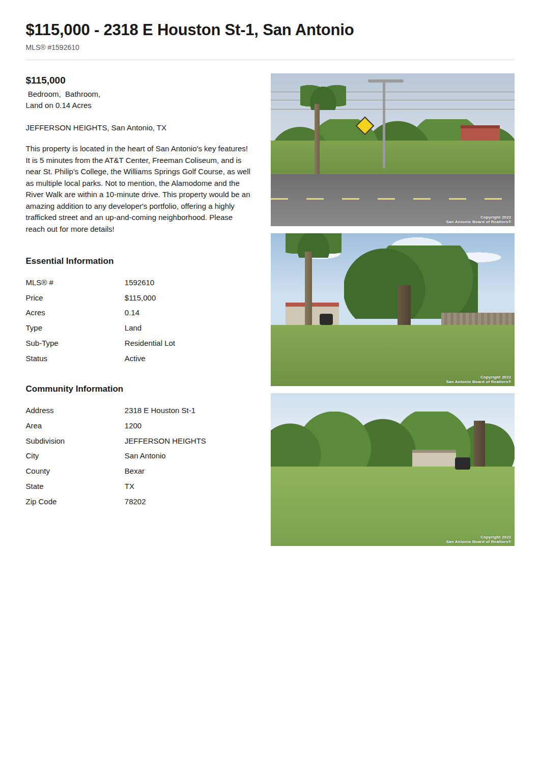$115,000 - 2318 E Houston St-1, San Antonio
MLS® #1592610
$115,000
Bedroom, Bathroom,
Land on 0.14 Acres
JEFFERSON HEIGHTS, San Antonio, TX
This property is located in the heart of San Antonio's key features! It is 5 minutes from the AT&T Center, Freeman Coliseum, and is near St. Philip's College, the Williams Springs Golf Course, as well as multiple local parks. Not to mention, the Alamodome and the River Walk are within a 10-minute drive. This property would be an amazing addition to any developer's portfolio, offering a highly trafficked street and an up-and-coming neighborhood. Please reach out for more details!
Essential Information
| MLS® # | 1592610 |
| Price | $115,000 |
| Acres | 0.14 |
| Type | Land |
| Sub-Type | Residential Lot |
| Status | Active |
Community Information
| Address | 2318 E Houston St-1 |
| Area | 1200 |
| Subdivision | JEFFERSON HEIGHTS |
| City | San Antonio |
| County | Bexar |
| State | TX |
| Zip Code | 78202 |
Copyright 2022
San Antonio Board of Realtors®
Copyright 2022
San Antonio Board of Realtors®
Copyright 2022
San Antonio Board of Realtors®